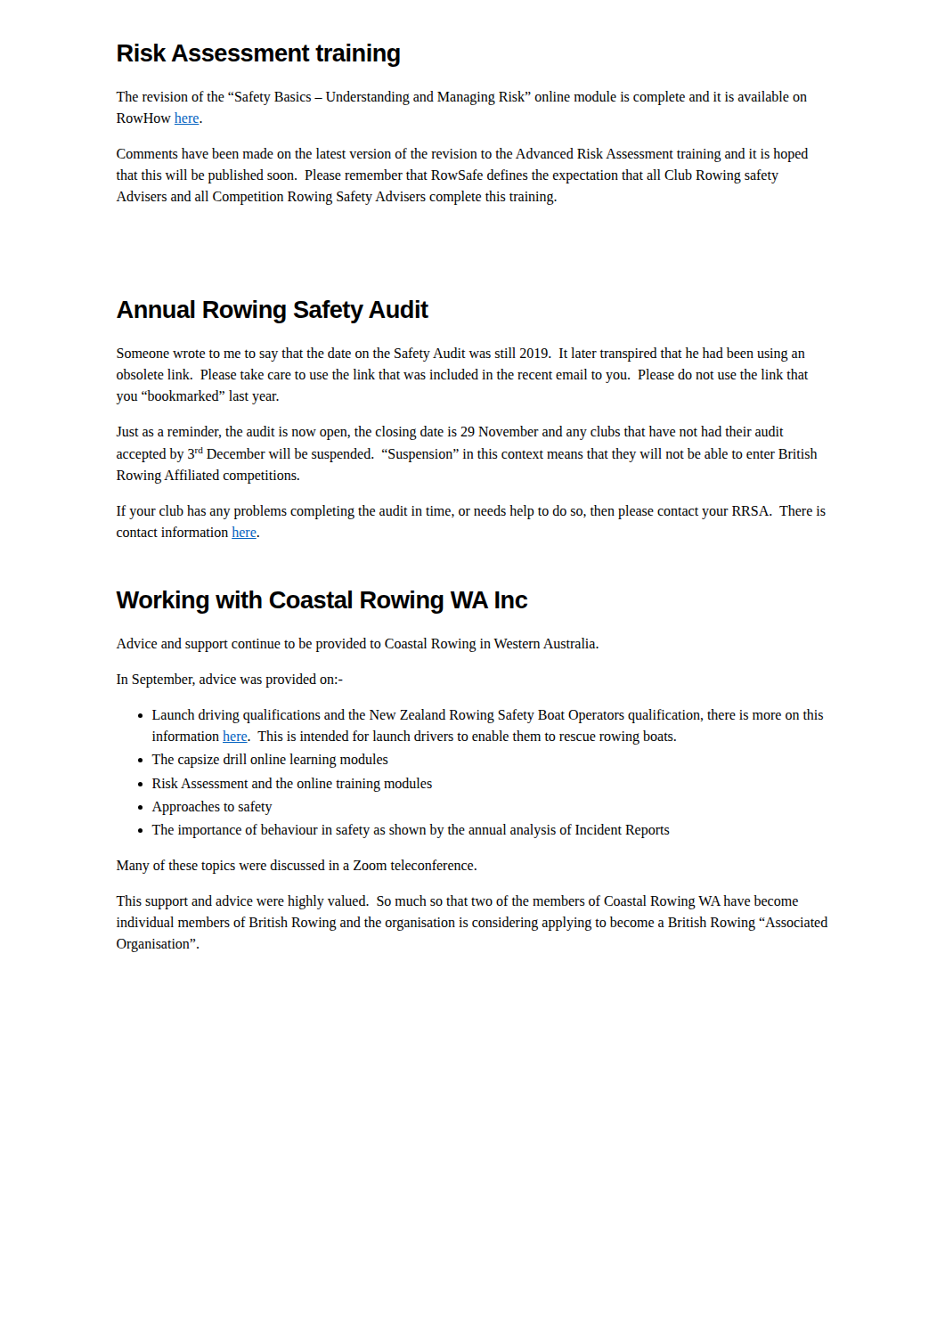Risk Assessment training
The revision of the “Safety Basics – Understanding and Managing Risk” online module is complete and it is available on RowHow here.
Comments have been made on the latest version of the revision to the Advanced Risk Assessment training and it is hoped that this will be published soon. Please remember that RowSafe defines the expectation that all Club Rowing safety Advisers and all Competition Rowing Safety Advisers complete this training.
Annual Rowing Safety Audit
Someone wrote to me to say that the date on the Safety Audit was still 2019. It later transpired that he had been using an obsolete link. Please take care to use the link that was included in the recent email to you. Please do not use the link that you “bookmarked” last year.
Just as a reminder, the audit is now open, the closing date is 29 November and any clubs that have not had their audit accepted by 3rd December will be suspended. “Suspension” in this context means that they will not be able to enter British Rowing Affiliated competitions.
If your club has any problems completing the audit in time, or needs help to do so, then please contact your RRSA. There is contact information here.
Working with Coastal Rowing WA Inc
Advice and support continue to be provided to Coastal Rowing in Western Australia.
In September, advice was provided on:-
Launch driving qualifications and the New Zealand Rowing Safety Boat Operators qualification, there is more on this information here. This is intended for launch drivers to enable them to rescue rowing boats.
The capsize drill online learning modules
Risk Assessment and the online training modules
Approaches to safety
The importance of behaviour in safety as shown by the annual analysis of Incident Reports
Many of these topics were discussed in a Zoom teleconference.
This support and advice were highly valued. So much so that two of the members of Coastal Rowing WA have become individual members of British Rowing and the organisation is considering applying to become a British Rowing “Associated Organisation”.